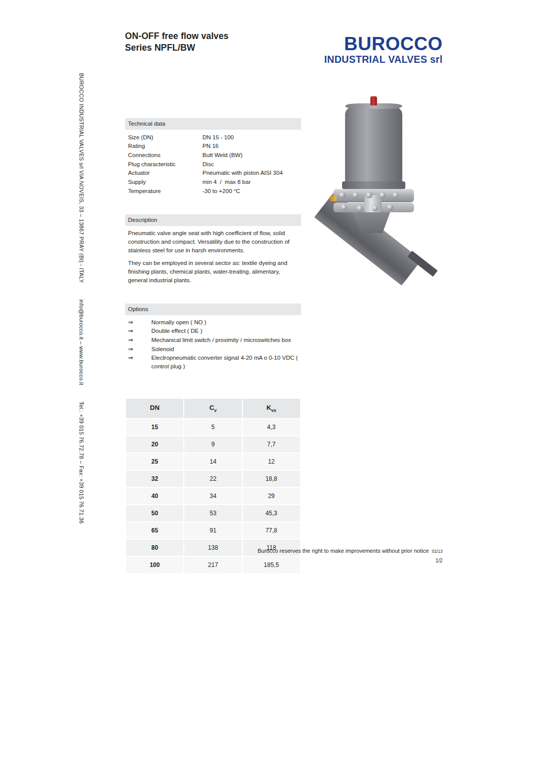BUROCCO INDUSTRIAL VALVES srl VIA NOVEIS, 33 – 13867 PRAY (BI) - ITALY info@burocco.it – www.burocco.it Tel.: +39 015 76.72.78 – Fax: +39 015 76.71.36
ON-OFF free flow valves
Series NPFL/BW
BUROCCO
INDUSTRIAL VALVES srl
Technical data
| Size (DN) | DN 15 - 100 |
| Rating | PN 16 |
| Connections | Butt Weld (BW) |
| Plug characteristic | Disc |
| Actuator | Pneumatic with piston AISI 304 |
| Supply | min 4 / max 8 bar |
| Temperature | -30 to +200 °C |
Description
Pneumatic valve angle seat with high coefficient of flow, solid construction and compact. Versatility due to the construction of stainless steel for use in harsh environ­ments.
They can be employed in several sector as: textile dyeing and finishing plants, chemical plants, water-treating, alimentary, general industrial plants.
Options
⇒Normally open ( NO )
⇒Double effect ( DE )
⇒Mechanical limit switch / proximity / microswitches box
⇒Solenoid
⇒Electropneumatic converter signal 4-20 mA o 0-10 VDC ( control plug )
| DN | C v | K vs |
| --- | --- | --- |
| 15 | 5 | 4,3 |
| 20 | 9 | 7,7 |
| 25 | 14 | 12 |
| 32 | 22 | 18,8 |
| 40 | 34 | 29 |
| 50 | 53 | 45,3 |
| 65 | 91 | 77,8 |
| 80 | 138 | 118 |
| 100 | 217 | 185,5 |
Burocco reserves the right to make improvements without prior notice 01/13
1/2